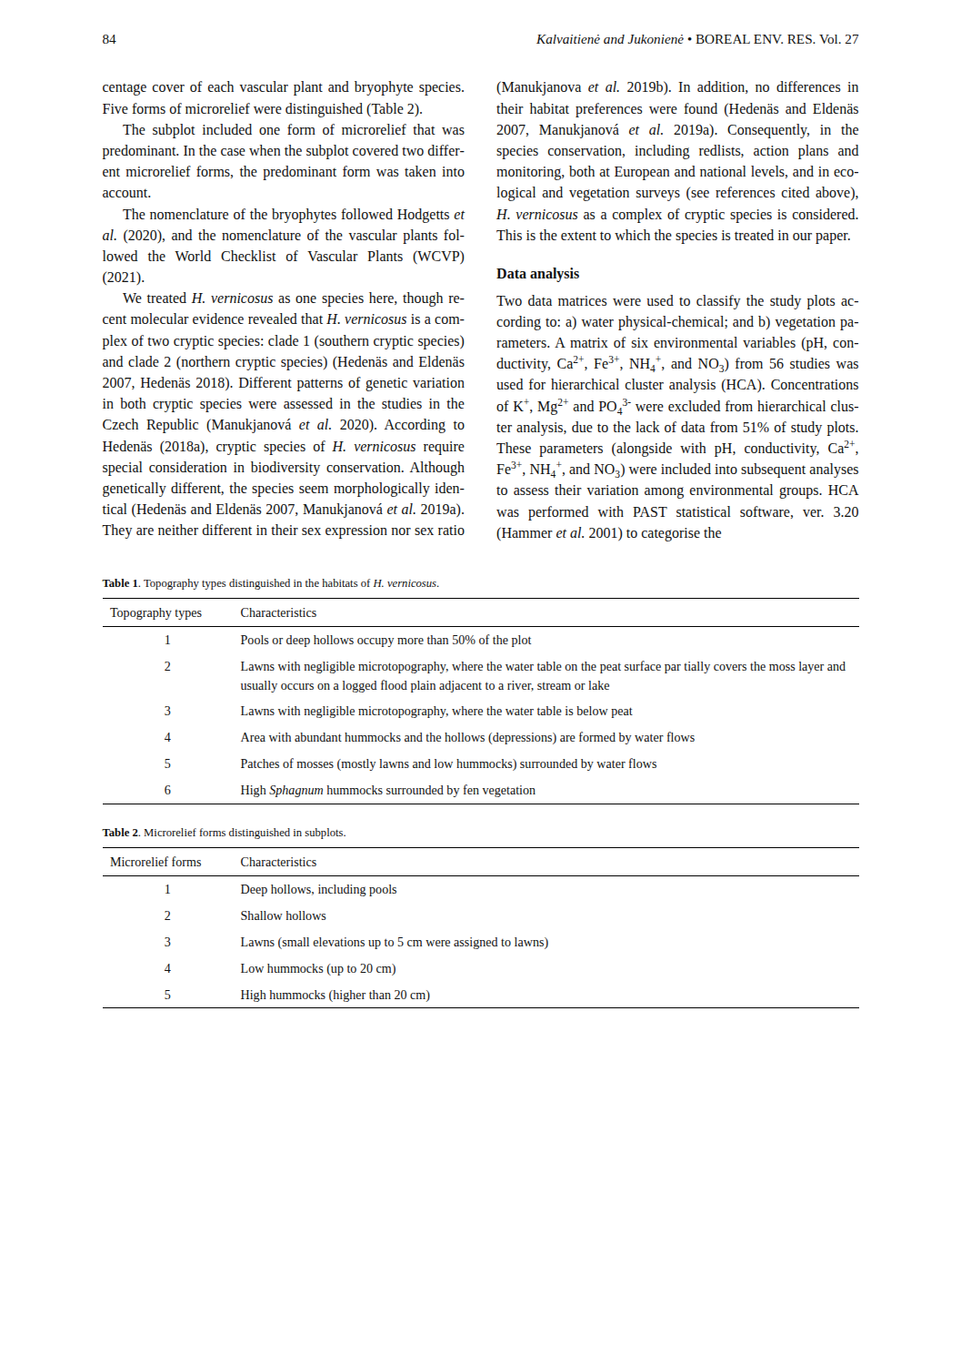84 Kalvaitienė and Jukonienė • BOREAL ENV. RES. Vol. 27
centage cover of each vascular plant and bryophyte species. Five forms of microrelief were distinguished (Table 2).
The subplot included one form of microrelief that was predominant. In the case when the subplot covered two different microrelief forms, the predominant form was taken into account.
The nomenclature of the bryophytes followed Hodgetts et al. (2020), and the nomenclature of the vascular plants followed the World Checklist of Vascular Plants (WCVP) (2021).
We treated H. vernicosus as one species here, though recent molecular evidence revealed that H. vernicosus is a complex of two cryptic species: clade 1 (southern cryptic species) and clade 2 (northern cryptic species) (Hedenäs and Eldenäs 2007, Hedenäs 2018). Different patterns of genetic variation in both cryptic species were assessed in the studies in the Czech Republic (Manukjanová et al. 2020). According to Hedenäs (2018a), cryptic species of H. vernicosus require special consideration in biodiversity conservation. Although genetically different, the species seem morphologically identical (Hedenäs and Eldenäs 2007, Manukjanová et al. 2019a). They are neither different in their sex expression nor sex ratio (Manukjanova et al. 2019b). In addition, no differences in their habitat preferences were found (Hedenäs and Eldenäs 2007, Manukjanová et al. 2019a). Consequently, in the species conservation, including redlists, action plans and monitoring, both at European and national levels, and in ecological and vegetation surveys (see references cited above), H. vernicosus as a complex of cryptic species is considered. This is the extent to which the species is treated in our paper.
Data analysis
Two data matrices were used to classify the study plots according to: a) water physical-chemical; and b) vegetation parameters. A matrix of six environmental variables (pH, conductivity, Ca2+, Fe3+, NH4+, and NO3) from 56 studies was used for hierarchical cluster analysis (HCA). Concentrations of K+, Mg2+ and PO43- were excluded from hierarchical cluster analysis, due to the lack of data from 51% of study plots. These parameters (alongside with pH, conductivity, Ca2+, Fe3+, NH4+, and NO3) were included into subsequent analyses to assess their variation among environmental groups. HCA was performed with PAST statistical software, ver. 3.20 (Hammer et al. 2001) to categorise the
Table 1 . Topography types distinguished in the habitats of H. vernicosus .
| Topography types | Characteristics |
| --- | --- |
| 1 | Pools or deep hollows occupy more than 50% of the plot |
| 2 | Lawns with negligible microtopography, where the water table on the peat surface par tially covers the moss layer and usually occurs on a logged flood plain adjacent to a river, stream or lake |
| 3 | Lawns with negligible microtopography, where the water table is below peat |
| 4 | Area with abundant hummocks and the hollows (depressions) are formed by water flows |
| 5 | Patches of mosses (mostly lawns and low hummocks) surrounded by water flows |
| 6 | High Sphagnum hummocks surrounded by fen vegetation |
Table 2 . Microrelief forms distinguished in subplots.
| Microrelief forms | Characteristics |
| --- | --- |
| 1 | Deep hollows, including pools |
| 2 | Shallow hollows |
| 3 | Lawns (small elevations up to 5 cm were assigned to lawns) |
| 4 | Low hummocks (up to 20 cm) |
| 5 | High hummocks (higher than 20 cm) |